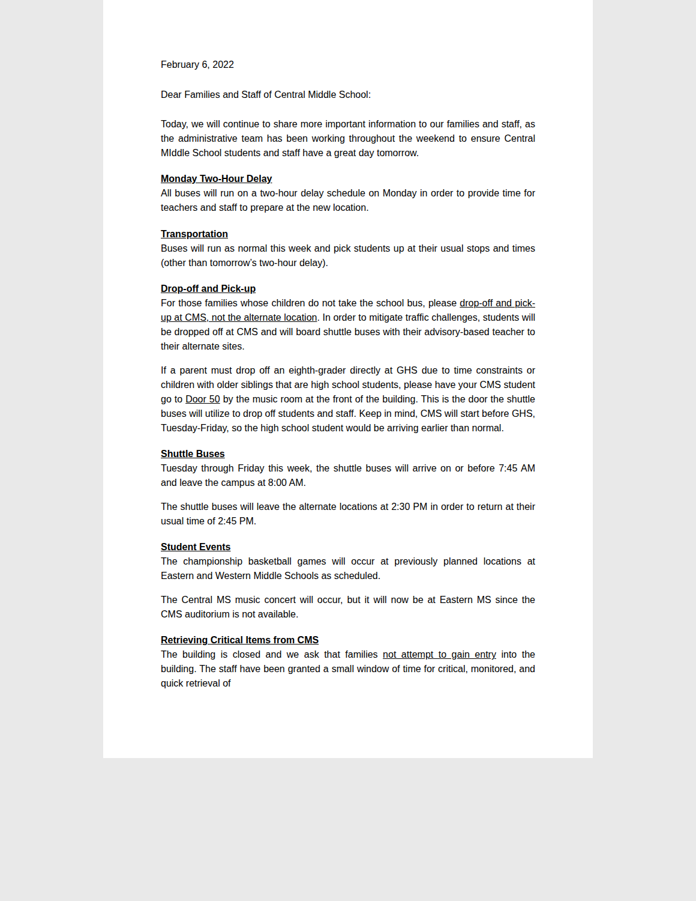February 6, 2022
Dear Families and Staff of Central Middle School:
Today, we will continue to share more important information to our families and staff, as the administrative team has been working throughout the weekend to ensure Central MIddle School students and staff have a great day tomorrow.
Monday Two-Hour Delay
All buses will run on a two-hour delay schedule on Monday in order to provide time for teachers and staff to prepare at the new location.
Transportation
Buses will run as normal this week and pick students up at their usual stops and times (other than tomorrow’s two-hour delay).
Drop-off and Pick-up
For those families whose children do not take the school bus, please drop-off and pick-up at CMS, not the alternate location. In order to mitigate traffic challenges, students will be dropped off at CMS and will board shuttle buses with their advisory-based teacher to their alternate sites.
If a parent must drop off an eighth-grader directly at GHS due to time constraints or children with older siblings that are high school students, please have your CMS student go to Door 50 by the music room at the front of the building. This is the door the shuttle buses will utilize to drop off students and staff. Keep in mind, CMS will start before GHS, Tuesday-Friday, so the high school student would be arriving earlier than normal.
Shuttle Buses
Tuesday through Friday this week, the shuttle buses will arrive on or before 7:45 AM and leave the campus at 8:00 AM.
The shuttle buses will leave the alternate locations at 2:30 PM in order to return at their usual time of 2:45 PM.
Student Events
The championship basketball games will occur at previously planned locations at Eastern and Western Middle Schools as scheduled.
The Central MS music concert will occur, but it will now be at Eastern MS since the CMS auditorium is not available.
Retrieving Critical Items from CMS
The building is closed and we ask that families not attempt to gain entry into the building. The staff have been granted a small window of time for critical, monitored, and quick retrieval of